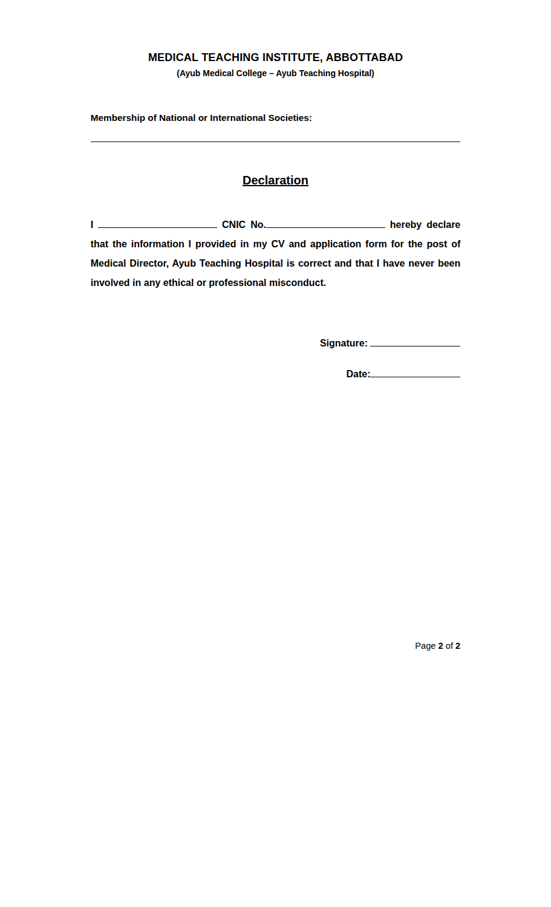MEDICAL TEACHING INSTITUTE, ABBOTTABAD
(Ayub Medical College – Ayub Teaching Hospital)
Membership of National or International Societies:
Declaration
I CNIC No. hereby declare that the information I provided in my CV and application form for the post of Medical Director, Ayub Teaching Hospital is correct and that I have never been involved in any ethical or professional misconduct.
Signature:
Date:
Page 2 of 2